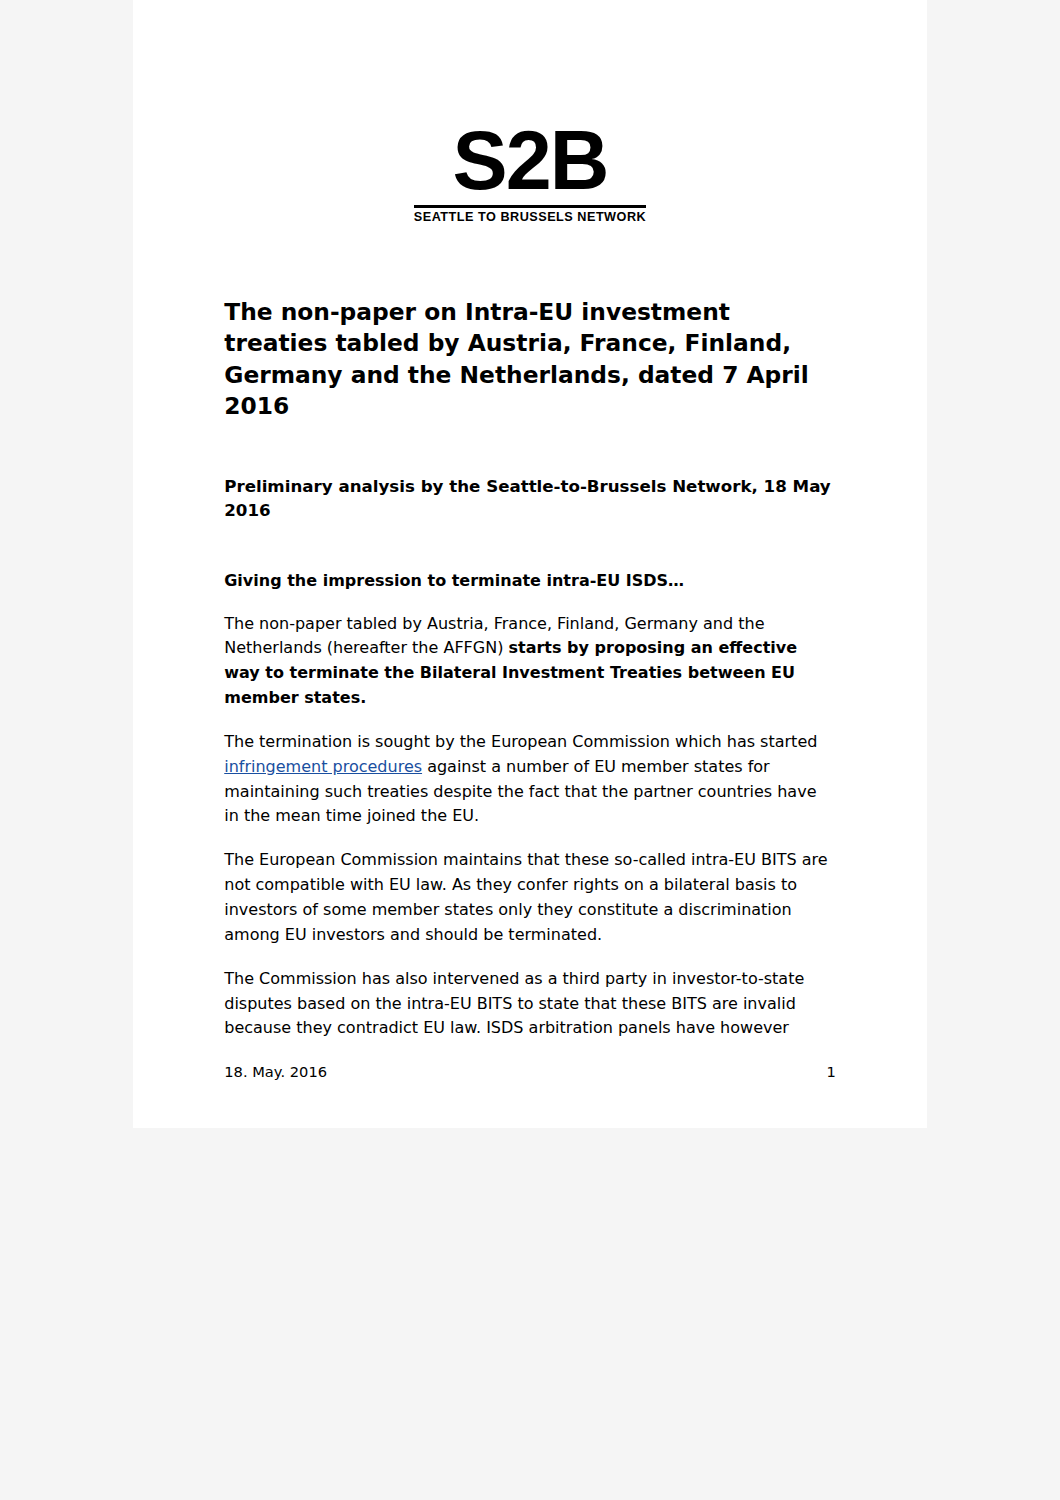S2B SEATTLE TO BRUSSELS NETWORK
The non-paper on Intra-EU investment treaties tabled by Austria, France, Finland, Germany and the Netherlands, dated 7 April 2016
Preliminary analysis by the Seattle-to-Brussels Network, 18 May 2016
Giving the impression to terminate intra-EU ISDS…
The non-paper tabled by Austria, France, Finland, Germany and the Netherlands (hereafter the AFFGN) starts by proposing an effective way to terminate the Bilateral Investment Treaties between EU member states.
The termination is sought by the European Commission which has started infringement procedures against a number of EU member states for maintaining such treaties despite the fact that the partner countries have in the mean time joined the EU.
The European Commission maintains that these so-called intra-EU BITS are not compatible with EU law. As they confer rights on a bilateral basis to investors of some member states only they constitute a discrimination among EU investors and should be terminated.
The Commission has also intervened as a third party in investor-to-state disputes based on the intra-EU BITS to state that these BITS are invalid because they contradict EU law. ISDS arbitration panels have however
18. May. 2016 1